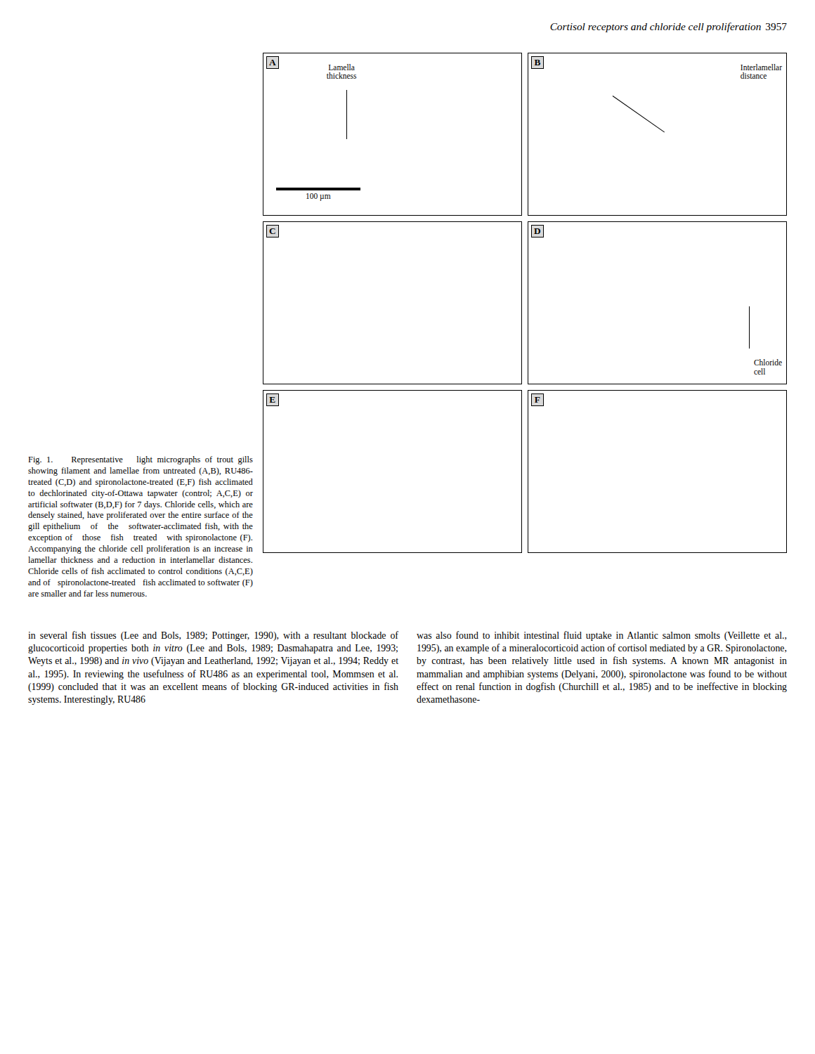Cortisol receptors and chloride cell proliferation 3957
Fig. 1. Representative light micrographs of trout gills showing filament and lamellae from untreated (A,B), RU486-treated (C,D) and spironolactone-treated (E,F) fish acclimated to dechlorinated city-of-Ottawa tapwater (control; A,C,E) or artificial softwater (B,D,F) for 7 days. Chloride cells, which are densely stained, have proliferated over the entire surface of the gill epithelium of the softwater-acclimated fish, with the exception of those fish treated with spironolactone (F). Accompanying the chloride cell proliferation is an increase in lamellar thickness and a reduction in interlamellar distances. Chloride cells of fish acclimated to control conditions (A,C,E) and of spironolactone-treated fish acclimated to softwater (F) are smaller and far less numerous.
A
Lamella
thickness
100 µm
B
Interlamellar
distance
C
D
Chloride
cell
E
F
in several fish tissues (Lee and Bols, 1989; Pottinger, 1990), with a resultant blockade of glucocorticoid properties both in vitro (Lee and Bols, 1989; Dasmahapatra and Lee, 1993; Weyts et al., 1998) and in vivo (Vijayan and Leatherland, 1992; Vijayan et al., 1994; Reddy et al., 1995). In reviewing the usefulness of RU486 as an experimental tool, Mommsen et al. (1999) concluded that it was an excellent means of blocking GR-induced activities in fish systems. Interestingly, RU486
was also found to inhibit intestinal fluid uptake in Atlantic salmon smolts (Veillette et al., 1995), an example of a mineralocorticoid action of cortisol mediated by a GR. Spironolactone, by contrast, has been relatively little used in fish systems. A known MR antagonist in mammalian and amphibian systems (Delyani, 2000), spironolactone was found to be without effect on renal function in dogfish (Churchill et al., 1985) and to be ineffective in blocking dexamethasone-